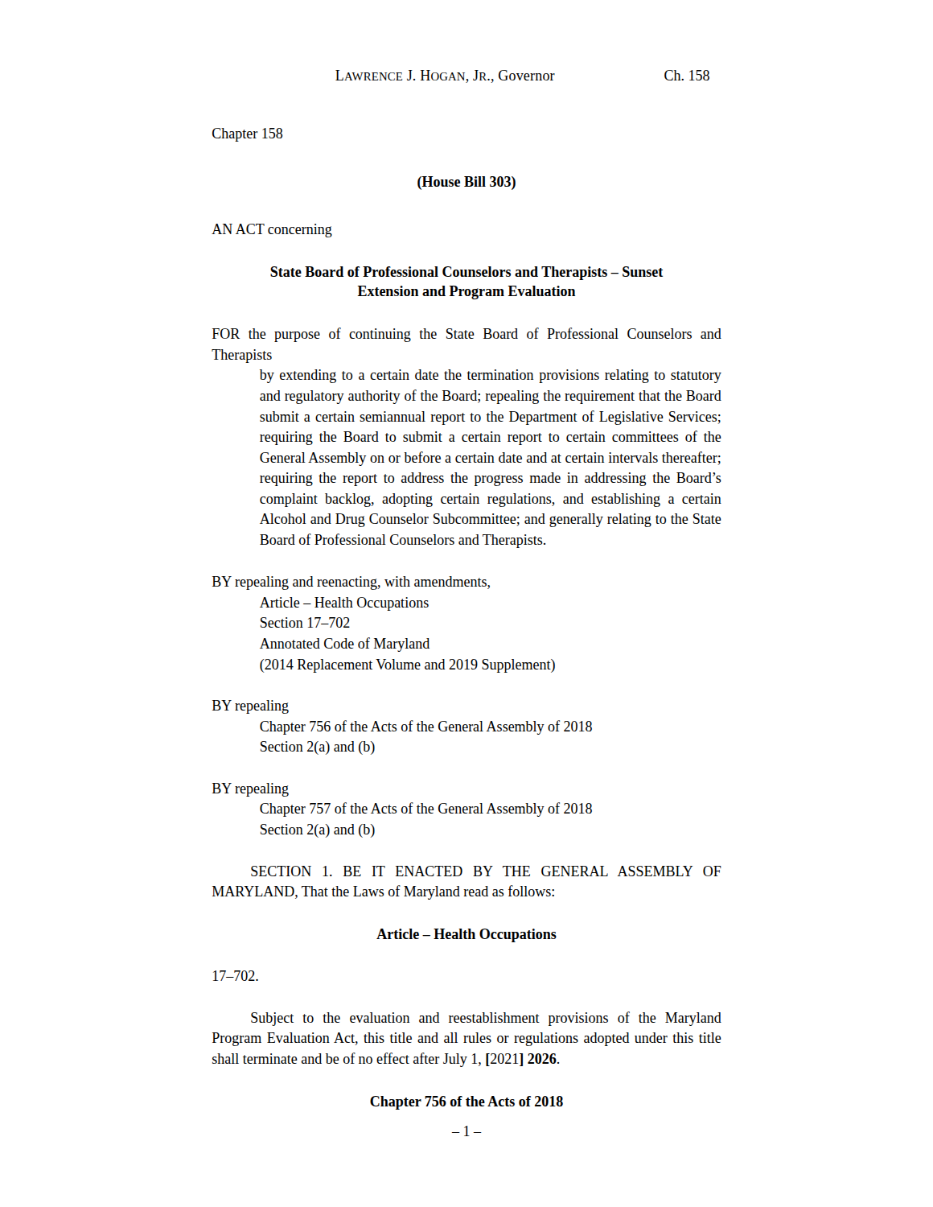LAWRENCE J. HOGAN, JR., Governor Ch. 158
Chapter 158
(House Bill 303)
AN ACT concerning
State Board of Professional Counselors and Therapists – Sunset Extension and Program Evaluation
FOR the purpose of continuing the State Board of Professional Counselors and Therapists by extending to a certain date the termination provisions relating to statutory and regulatory authority of the Board; repealing the requirement that the Board submit a certain semiannual report to the Department of Legislative Services; requiring the Board to submit a certain report to certain committees of the General Assembly on or before a certain date and at certain intervals thereafter; requiring the report to address the progress made in addressing the Board’s complaint backlog, adopting certain regulations, and establishing a certain Alcohol and Drug Counselor Subcommittee; and generally relating to the State Board of Professional Counselors and Therapists.
BY repealing and reenacting, with amendments,
Article – Health Occupations
Section 17–702
Annotated Code of Maryland
(2014 Replacement Volume and 2019 Supplement)
BY repealing
Chapter 756 of the Acts of the General Assembly of 2018
Section 2(a) and (b)
BY repealing
Chapter 757 of the Acts of the General Assembly of 2018
Section 2(a) and (b)
SECTION 1. BE IT ENACTED BY THE GENERAL ASSEMBLY OF MARYLAND, That the Laws of Maryland read as follows:
Article – Health Occupations
17–702.
Subject to the evaluation and reestablishment provisions of the Maryland Program Evaluation Act, this title and all rules or regulations adopted under this title shall terminate and be of no effect after July 1, [2021] 2026.
Chapter 756 of the Acts of 2018
– 1 –